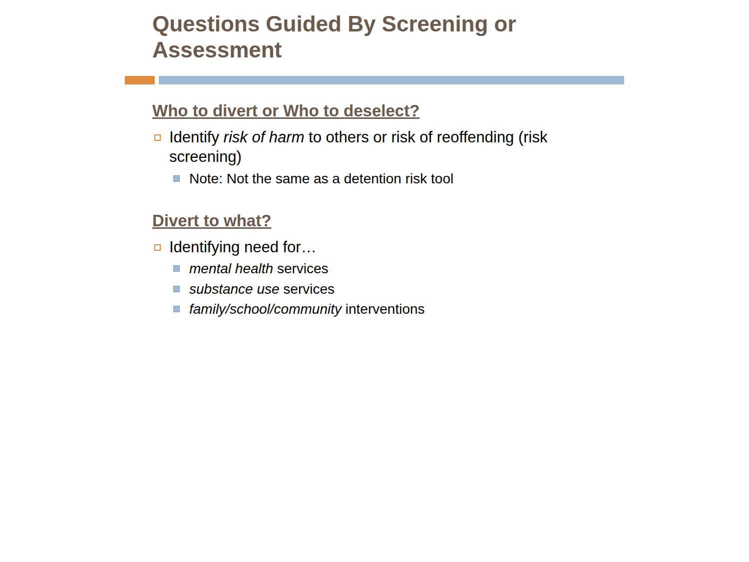Questions Guided By Screening or Assessment
Who to divert or Who to deselect?
Identify risk of harm to others or risk of reoffending (risk screening)
Note: Not the same as a detention risk tool
Divert to what?
Identifying need for…
mental health services
substance use services
family/school/community interventions